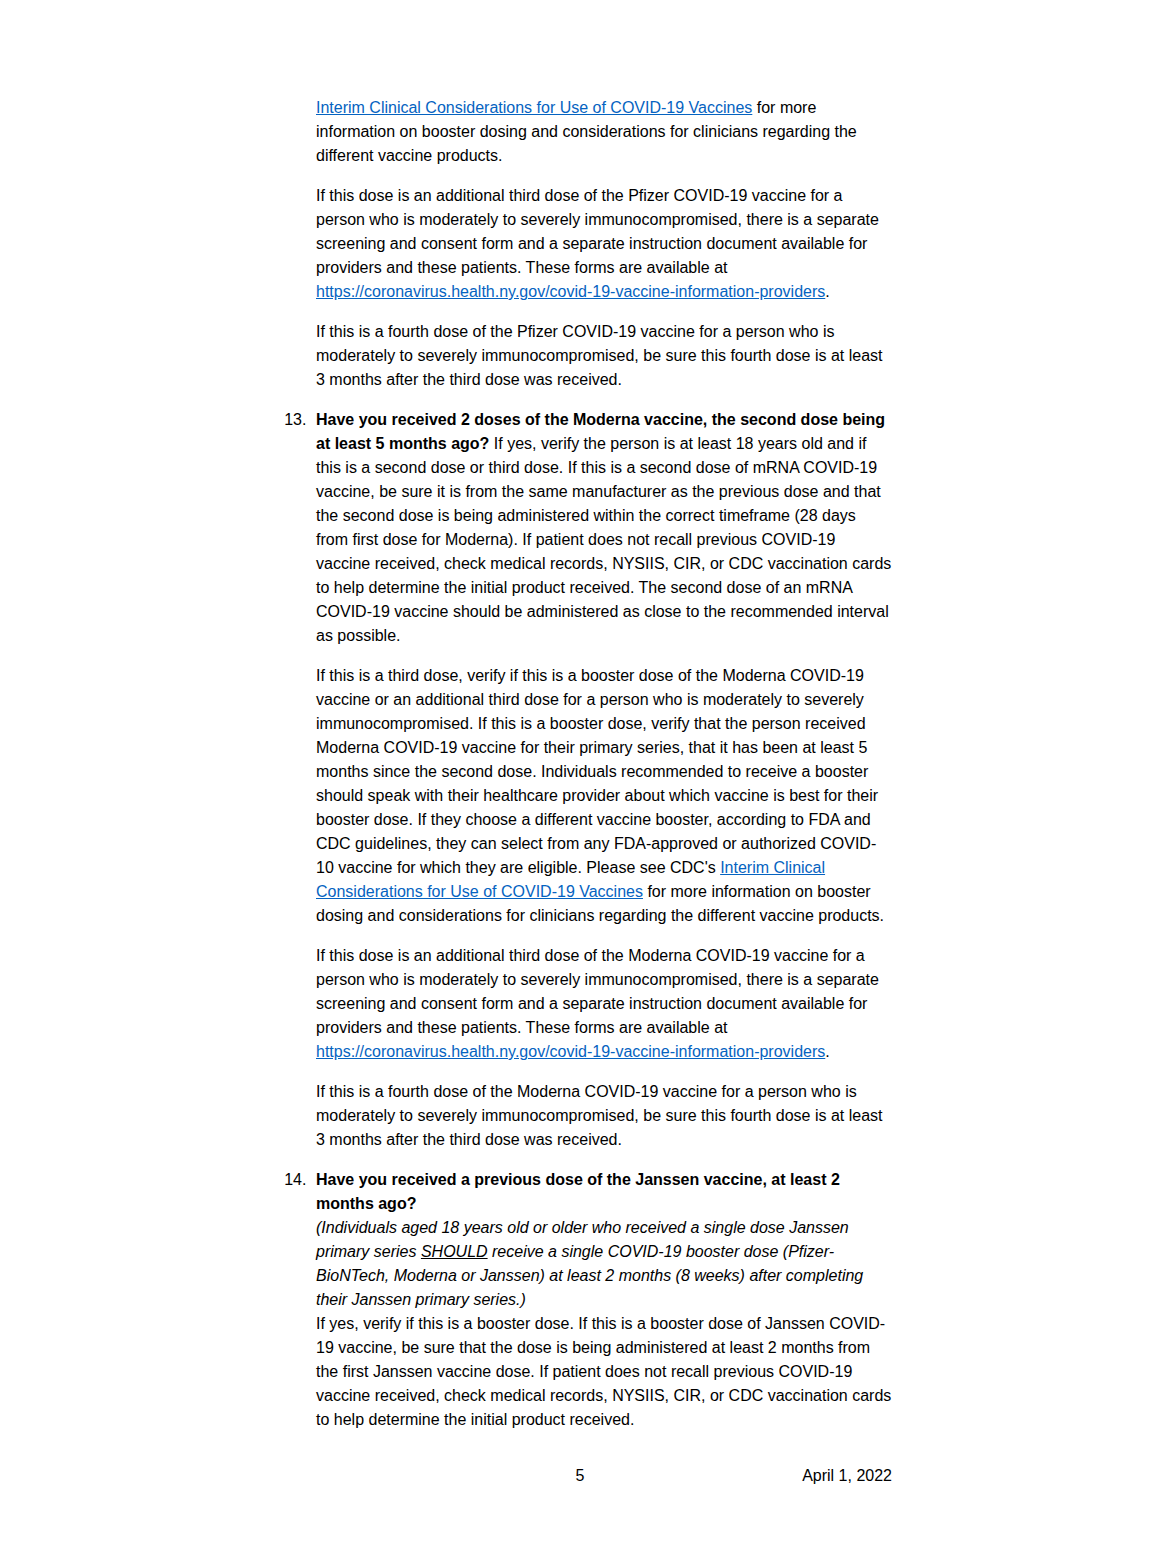Interim Clinical Considerations for Use of COVID-19 Vaccines for more information on booster dosing and considerations for clinicians regarding the different vaccine products.
If this dose is an additional third dose of the Pfizer COVID-19 vaccine for a person who is moderately to severely immunocompromised, there is a separate screening and consent form and a separate instruction document available for providers and these patients. These forms are available at https://coronavirus.health.ny.gov/covid-19-vaccine-information-providers.
If this is a fourth dose of the Pfizer COVID-19 vaccine for a person who is moderately to severely immunocompromised, be sure this fourth dose is at least 3 months after the third dose was received.
13.
Have you received 2 doses of the Moderna vaccine, the second dose being at least 5 months ago? If yes, verify the person is at least 18 years old and if this is a second dose or third dose. If this is a second dose of mRNA COVID-19 vaccine, be sure it is from the same manufacturer as the previous dose and that the second dose is being administered within the correct timeframe (28 days from first dose for Moderna). If patient does not recall previous COVID-19 vaccine received, check medical records, NYSIIS, CIR, or CDC vaccination cards to help determine the initial product received. The second dose of an mRNA COVID-19 vaccine should be administered as close to the recommended interval as possible.
If this is a third dose, verify if this is a booster dose of the Moderna COVID-19 vaccine or an additional third dose for a person who is moderately to severely immunocompromised. If this is a booster dose, verify that the person received Moderna COVID-19 vaccine for their primary series, that it has been at least 5 months since the second dose. Individuals recommended to receive a booster should speak with their healthcare provider about which vaccine is best for their booster dose. If they choose a different vaccine booster, according to FDA and CDC guidelines, they can select from any FDA-approved or authorized COVID-10 vaccine for which they are eligible. Please see CDC's Interim Clinical Considerations for Use of COVID-19 Vaccines for more information on booster dosing and considerations for clinicians regarding the different vaccine products.
If this dose is an additional third dose of the Moderna COVID-19 vaccine for a person who is moderately to severely immunocompromised, there is a separate screening and consent form and a separate instruction document available for providers and these patients. These forms are available at https://coronavirus.health.ny.gov/covid-19-vaccine-information-providers.
If this is a fourth dose of the Moderna COVID-19 vaccine for a person who is moderately to severely immunocompromised, be sure this fourth dose is at least 3 months after the third dose was received.
14.
Have you received a previous dose of the Janssen vaccine, at least 2 months ago?
(Individuals aged 18 years old or older who received a single dose Janssen primary series SHOULD receive a single COVID-19 booster dose (Pfizer-BioNTech, Moderna or Janssen) at least 2 months (8 weeks) after completing their Janssen primary series.)
If yes, verify if this is a booster dose. If this is a booster dose of Janssen COVID-19 vaccine, be sure that the dose is being administered at least 2 months from the first Janssen vaccine dose. If patient does not recall previous COVID-19 vaccine received, check medical records, NYSIIS, CIR, or CDC vaccination cards to help determine the initial product received.
5
April 1, 2022